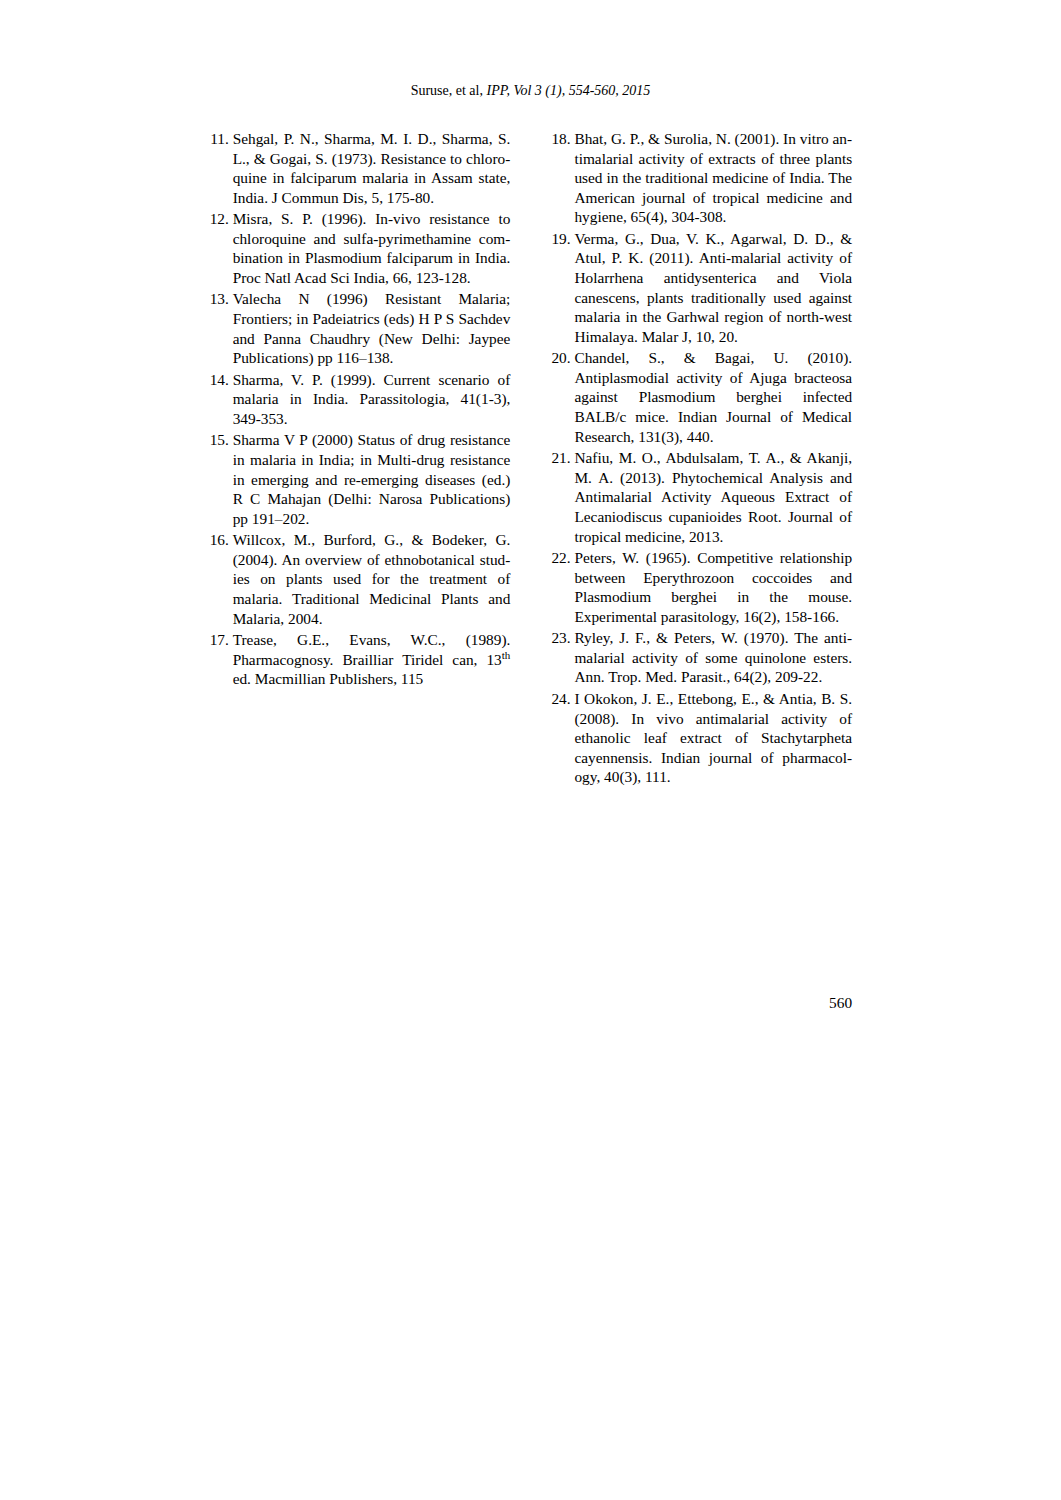Suruse, et al, IPP, Vol 3 (1), 554-560, 2015
Sehgal, P. N., Sharma, M. I. D., Sharma, S. L., & Gogai, S. (1973). Resistance to chloroquine in falciparum malaria in Assam state, India. J Commun Dis, 5, 175-80.
Misra, S. P. (1996). In-vivo resistance to chloroquine and sulfa-pyrimethamine combination in Plasmodium falciparum in India. Proc Natl Acad Sci India, 66, 123-128.
Valecha N (1996) Resistant Malaria; Frontiers; in Padeiatrics (eds) H P S Sachdev and Panna Chaudhry (New Delhi: Jaypee Publications) pp 116–138.
Sharma, V. P. (1999). Current scenario of malaria in India. Parassitologia, 41(1-3), 349-353.
Sharma V P (2000) Status of drug resistance in malaria in India; in Multi-drug resistance in emerging and re-emerging diseases (ed.) R C Mahajan (Delhi: Narosa Publications) pp 191–202.
Willcox, M., Burford, G., & Bodeker, G. (2004). An overview of ethnobotanical studies on plants used for the treatment of malaria. Traditional Medicinal Plants and Malaria, 2004.
Trease, G.E., Evans, W.C., (1989). Pharmacognosy. Brailliar Tiridel can, 13th ed. Macmillian Publishers, 115
Bhat, G. P., & Surolia, N. (2001). In vitro antimalarial activity of extracts of three plants used in the traditional medicine of India. The American journal of tropical medicine and hygiene, 65(4), 304-308.
Verma, G., Dua, V. K., Agarwal, D. D., & Atul, P. K. (2011). Anti-malarial activity of Holarrhena antidysenterica and Viola canescens, plants traditionally used against malaria in the Garhwal region of north-west Himalaya. Malar J, 10, 20.
Chandel, S., & Bagai, U. (2010). Antiplasmodial activity of Ajuga bracteosa against Plasmodium berghei infected BALB/c mice. Indian Journal of Medical Research, 131(3), 440.
Nafiu, M. O., Abdulsalam, T. A., & Akanji, M. A. (2013). Phytochemical Analysis and Antimalarial Activity Aqueous Extract of Lecaniodiscus cupanioides Root. Journal of tropical medicine, 2013.
Peters, W. (1965). Competitive relationship between Eperythrozoon coccoides and Plasmodium berghei in the mouse. Experimental parasitology, 16(2), 158-166.
Ryley, J. F., & Peters, W. (1970). The antimalarial activity of some quinolone esters. Ann. Trop. Med. Parasit., 64(2), 209-22.
I Okokon, J. E., Ettebong, E., & Antia, B. S. (2008). In vivo antimalarial activity of ethanolic leaf extract of Stachytarpheta cayennensis. Indian journal of pharmacology, 40(3), 111.
560